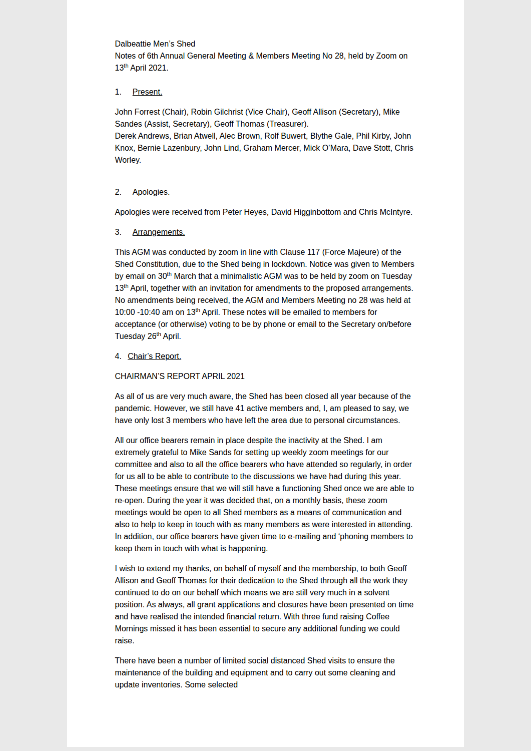Dalbeattie Men’s Shed
Notes of 6th Annual General Meeting & Members Meeting No 28, held by Zoom on 13th April 2021.
1. Present.
John Forrest (Chair), Robin Gilchrist (Vice Chair), Geoff Allison (Secretary), Mike Sandes (Assist, Secretary), Geoff Thomas (Treasurer).
Derek Andrews, Brian Atwell, Alec Brown, Rolf Buwert, Blythe Gale, Phil Kirby, John Knox, Bernie Lazenbury, John Lind, Graham Mercer, Mick O’Mara, Dave Stott, Chris Worley.
2. Apologies.
Apologies were received from Peter Heyes, David Higginbottom and Chris McIntyre.
3. Arrangements.
This AGM was conducted by zoom in line with Clause 117 (Force Majeure) of the Shed Constitution, due to the Shed being in lockdown. Notice was given to Members by email on 30th March that a minimalistic AGM was to be held by zoom on Tuesday 13th April, together with an invitation for amendments to the proposed arrangements. No amendments being received, the AGM and Members Meeting no 28 was held at 10:00 -10:40 am on 13th April. These notes will be emailed to members for acceptance (or otherwise) voting to be by phone or email to the Secretary on/before Tuesday 26th April.
4. Chair’s Report.
CHAIRMAN’S REPORT APRIL 2021
As all of us are very much aware, the Shed has been closed all year because of the pandemic. However, we still have 41 active members and, I, am pleased to say, we have only lost 3 members who have left the area due to personal circumstances.
All our office bearers remain in place despite the inactivity at the Shed. I am extremely grateful to Mike Sands for setting up weekly zoom meetings for our committee and also to all the office bearers who have attended so regularly, in order for us all to be able to contribute to the discussions we have had during this year. These meetings ensure that we will still have a functioning Shed once we are able to re-open. During the year it was decided that, on a monthly basis, these zoom meetings would be open to all Shed members as a means of communication and also to help to keep in touch with as many members as were interested in attending. In addition, our office bearers have given time to e-mailing and ‘phoning members to keep them in touch with what is happening.
I wish to extend my thanks, on behalf of myself and the membership, to both Geoff Allison and Geoff Thomas for their dedication to the Shed through all the work they continued to do on our behalf which means we are still very much in a solvent position. As always, all grant applications and closures have been presented on time and have realised the intended financial return. With three fund raising Coffee Mornings missed it has been essential to secure any additional funding we could raise.
There have been a number of limited social distanced Shed visits to ensure the maintenance of the building and equipment and to carry out some cleaning and update inventories. Some selected